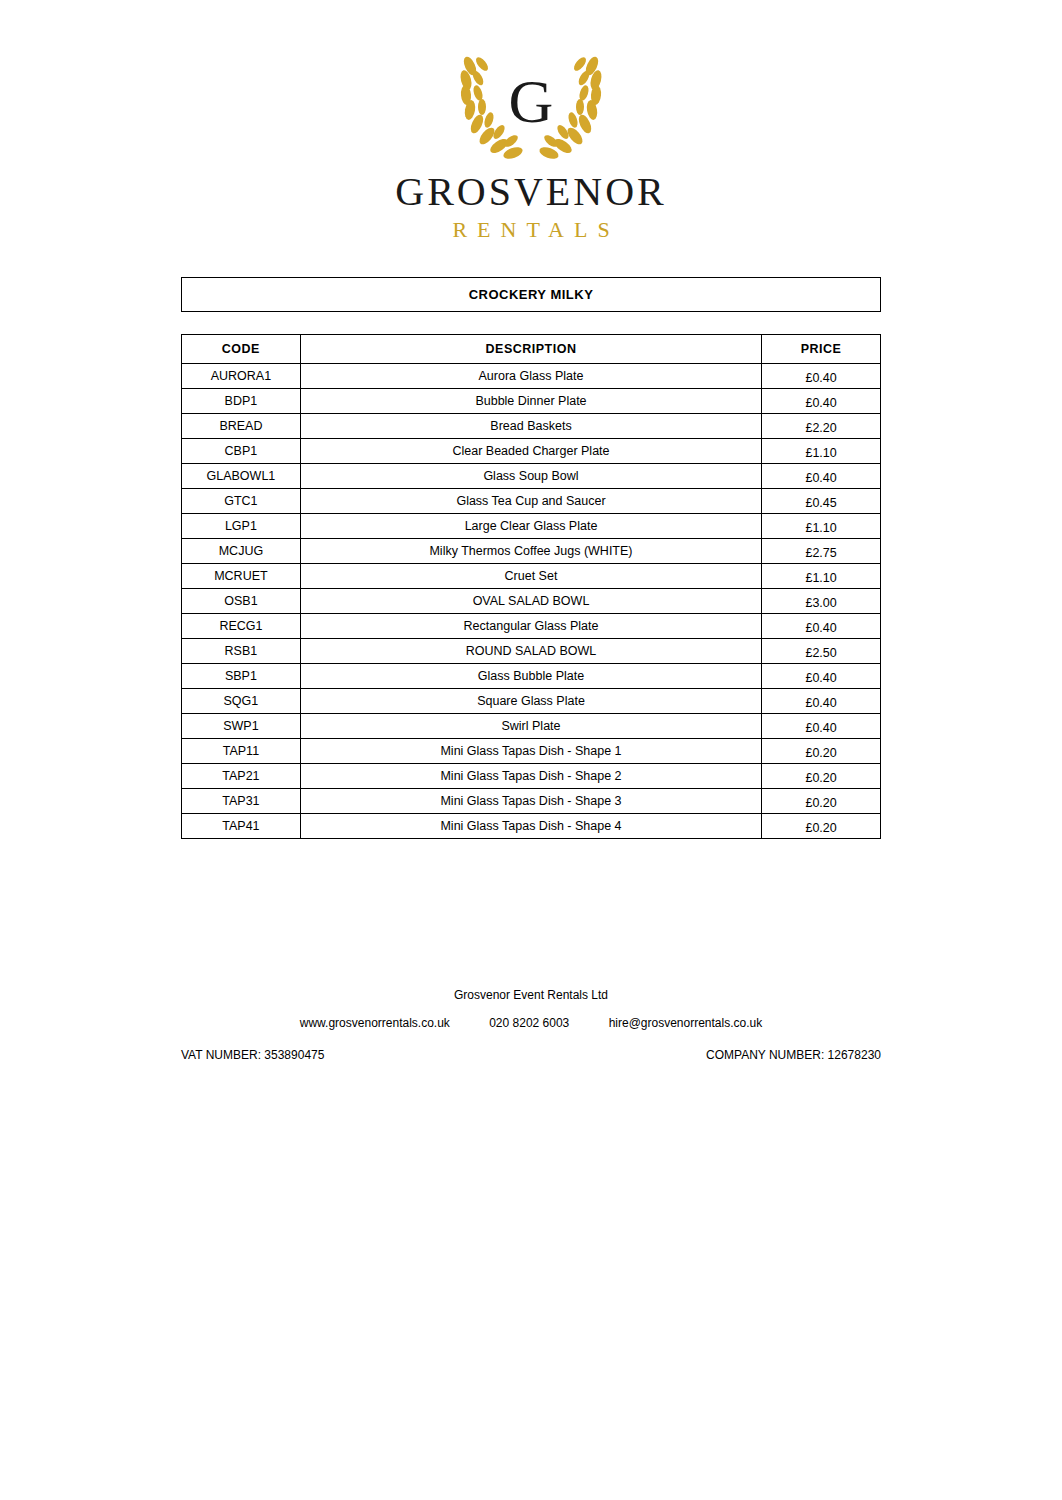G
GROSVENOR
RENTALS
CROCKERY MILKY
| CODE | DESCRIPTION | PRICE |
| --- | --- | --- |
| AURORA1 | Aurora Glass Plate | £0.40 |
| BDP1 | Bubble Dinner Plate | £0.40 |
| BREAD | Bread Baskets | £2.20 |
| CBP1 | Clear Beaded Charger Plate | £1.10 |
| GLABOWL1 | Glass Soup Bowl | £0.40 |
| GTC1 | Glass Tea Cup and Saucer | £0.45 |
| LGP1 | Large Clear Glass Plate | £1.10 |
| MCJUG | Milky Thermos Coffee Jugs (WHITE) | £2.75 |
| MCRUET | Cruet Set | £1.10 |
| OSB1 | OVAL SALAD BOWL | £3.00 |
| RECG1 | Rectangular Glass Plate | £0.40 |
| RSB1 | ROUND SALAD BOWL | £2.50 |
| SBP1 | Glass Bubble Plate | £0.40 |
| SQG1 | Square Glass Plate | £0.40 |
| SWP1 | Swirl Plate | £0.40 |
| TAP11 | Mini Glass Tapas Dish - Shape 1 | £0.20 |
| TAP21 | Mini Glass Tapas Dish - Shape 2 | £0.20 |
| TAP31 | Mini Glass Tapas Dish - Shape 3 | £0.20 |
| TAP41 | Mini Glass Tapas Dish - Shape 4 | £0.20 |
Grosvenor Event Rentals Ltd
www.grosvenorrentals.co.uk 020 8202 6003 hire@grosvenorrentals.co.uk
VAT NUMBER: 353890475
COMPANY NUMBER: 12678230